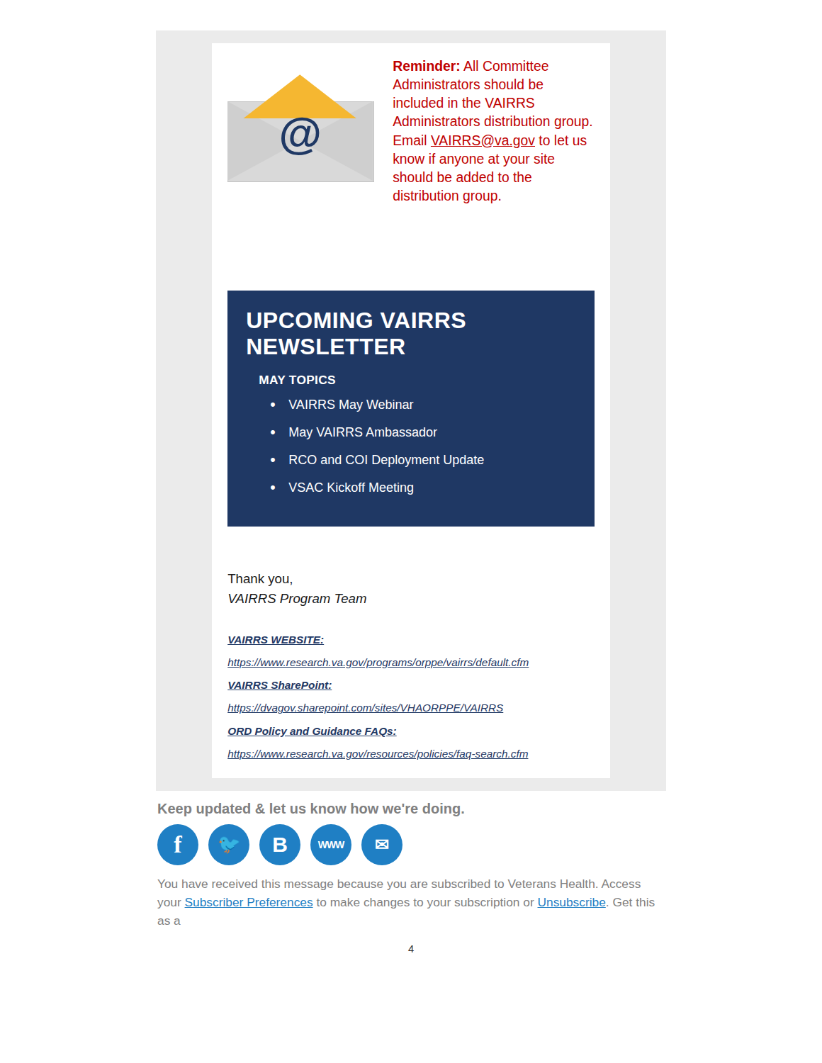@
Reminder: All Committee Administrators should be included in the VAIRRS Administrators distribution group. Email VAIRRS@va.gov to let us know if anyone at your site should be added to the distribution group.
UPCOMING VAIRRS NEWSLETTER
MAY TOPICS
VAIRRS May Webinar
May VAIRRS Ambassador
RCO and COI Deployment Update
VSAC Kickoff Meeting
Thank you,
VAIRRS Program Team
VAIRRS WEBSITE: https://www.research.va.gov/programs/orppe/vairrs/default.cfm
VAIRRS SharePoint: https://dvagov.sharepoint.com/sites/VHAORPPE/VAIRRS
ORD Policy and Guidance FAQs: https://www.research.va.gov/resources/policies/faq-search.cfm
Keep updated & let us know how we're doing.
f
🐦
B
WWW
✉
You have received this message because you are subscribed to Veterans Health. Access your Subscriber Preferences to make changes to your subscription or Unsubscribe. Get this as a
4